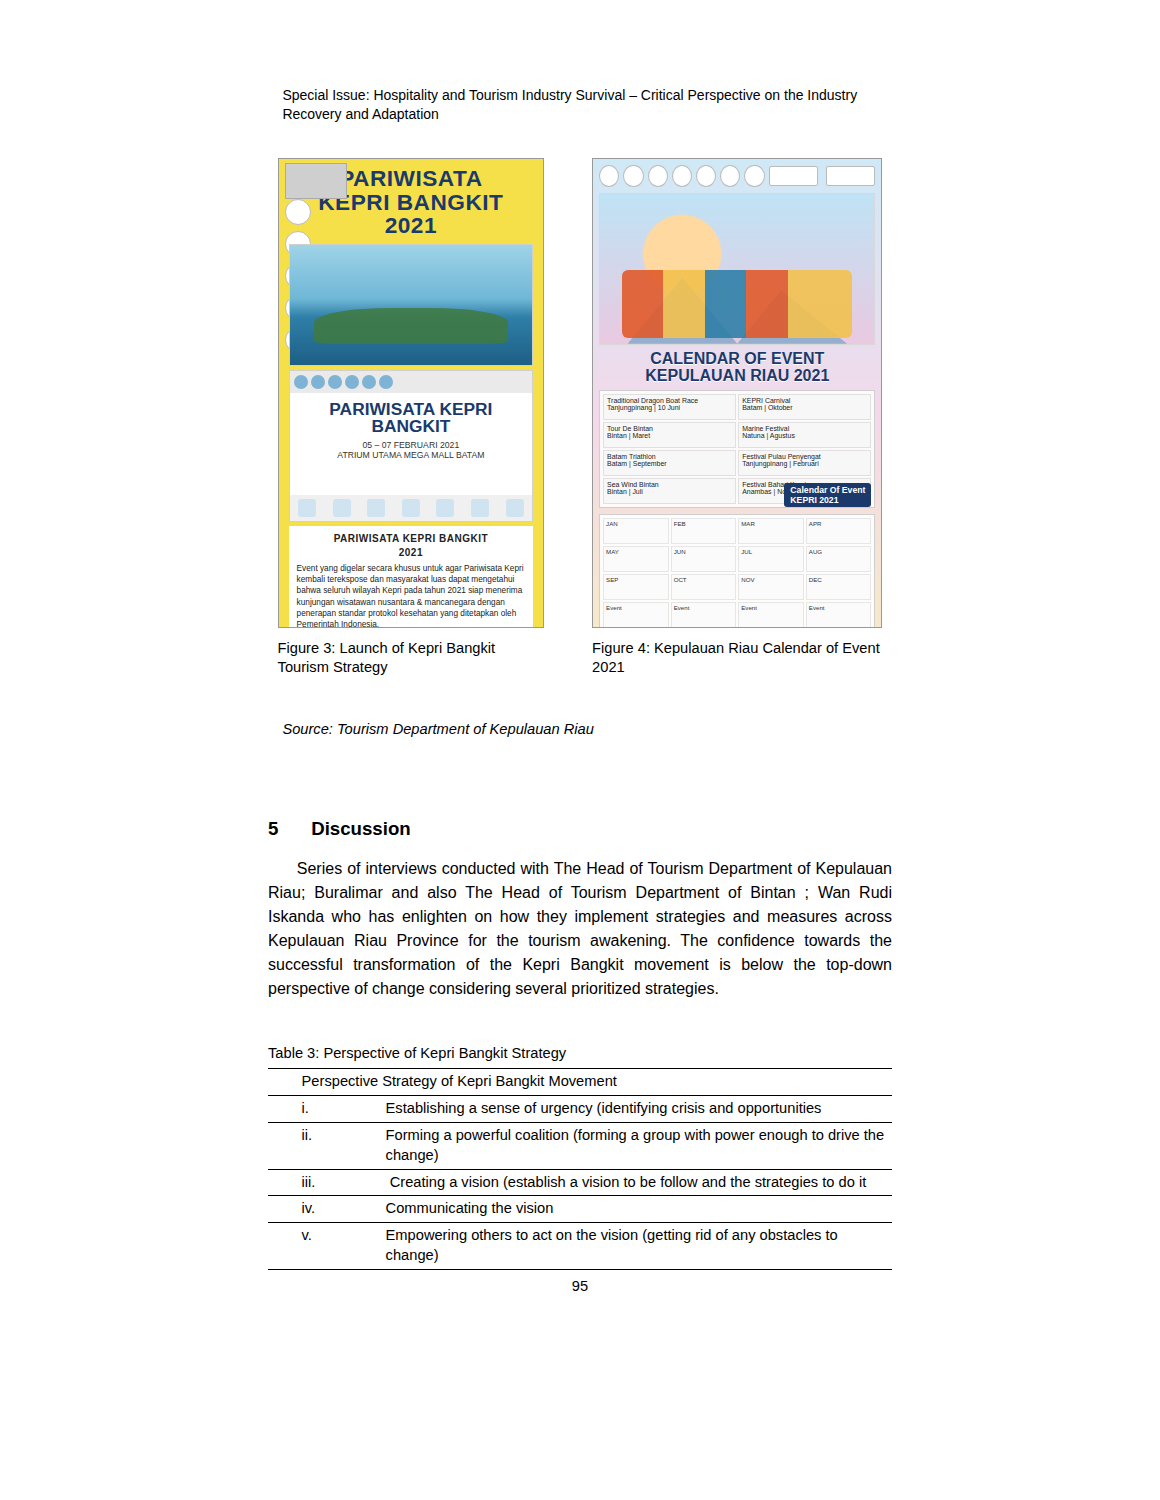Special Issue: Hospitality and Tourism Industry Survival – Critical Perspective on the Industry Recovery and Adaptation
PARIWISATA
KEPRI BANGKIT
2021
PARIWISATA KEPRI
BANGKIT
05 – 07 FEBRUARI 2021
ATRIUM UTAMA MEGA MALL BATAM
PARIWISATA KEPRI BANGKIT
2021
Event yang digelar secara khusus untuk agar Pariwisata Kepri kembali terekspose dan masyarakat luas dapat mengetahui bahwa seluruh wilayah Kepri pada tahun 2021 siap menerima kunjungan wisatawan nusantara & mancanegara dengan penerapan standar protokol kesehatan yang ditetapkan oleh Pemerintah Indonesia.
Event ini akan diselenggarakan pada bulan 5 – 7 Februari 2021 berlokasi di Atrium Utama Mega Mall Batam
Figure 3: Launch of Kepri Bangkit Tourism Strategy
CALENDAR OF EVENT
KEPULAUAN RIAU 2021
Traditional Dragon Boat Race
Tanjungpinang | 10 Juni
KEPRI Carnival
Batam | Oktober
Tour De Bintan
Bintan | Maret
Marine Festival
Natuna | Agustus
Batam Triathlon
Batam | September
Festival Pulau Penyengat
Tanjungpinang | Februari
Sea Wind Bintan
Bintan | Juli
Festival Bahari Kepri
Anambas | November
Calendar Of Event
KEPRI 2021
JAN
FEB
MAR
APR
MAY
JUN
JUL
AUG
SEP
OCT
NOV
DEC
Event
Event
Event
Event
Figure 4: Kepulauan Riau Calendar of Event 2021
Source: Tourism Department of Kepulauan Riau
5 Discussion
Series of interviews conducted with The Head of Tourism Department of Kepulauan Riau; Buralimar and also The Head of Tourism Department of Bintan ; Wan Rudi Iskanda who has enlighten on how they implement strategies and measures across Kepulauan Riau Province for the tourism awakening. The confidence towards the successful transformation of the Kepri Bangkit movement is below the top-down perspective of change considering several prioritized strategies.
Table 3: Perspective of Kepri Bangkit Strategy
| Perspective Strategy of Kepri Bangkit Movement |
| --- |
| i. | Establishing a sense of urgency (identifying crisis and opportunities |
| ii. | Forming a powerful coalition (forming a group with power enough to drive the change) |
| iii. | Creating a vision (establish a vision to be follow and the strategies to do it |
| iv. | Communicating the vision |
| v. | Empowering others to act on the vision (getting rid of any obstacles to change) |
95